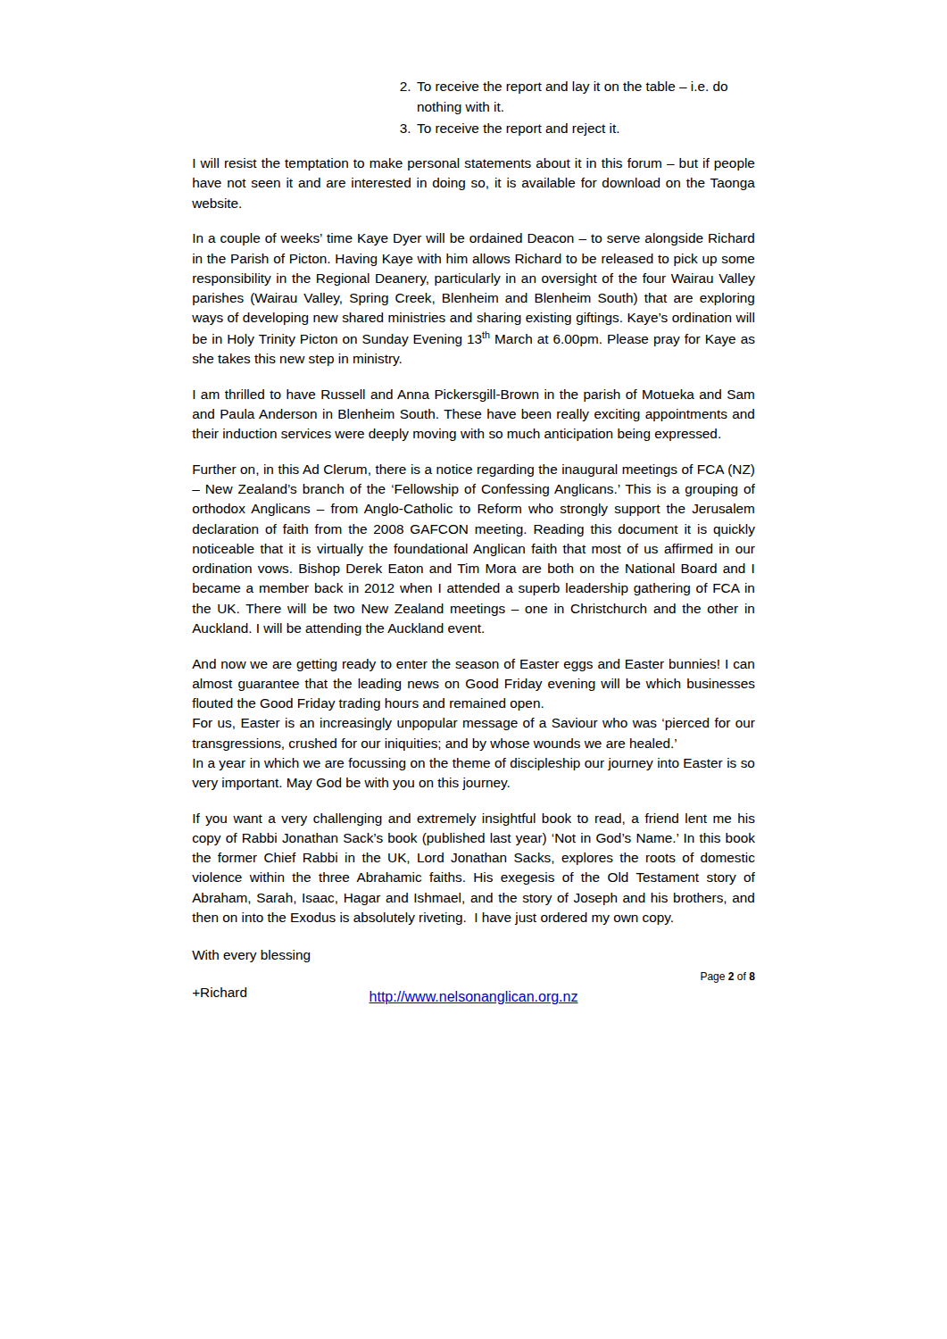To receive the report and lay it on the table – i.e. do nothing with it.
To receive the report and reject it.
I will resist the temptation to make personal statements about it in this forum – but if people have not seen it and are interested in doing so, it is available for download on the Taonga website.
In a couple of weeks’ time Kaye Dyer will be ordained Deacon – to serve alongside Richard in the Parish of Picton. Having Kaye with him allows Richard to be released to pick up some responsibility in the Regional Deanery, particularly in an oversight of the four Wairau Valley parishes (Wairau Valley, Spring Creek, Blenheim and Blenheim South) that are exploring ways of developing new shared ministries and sharing existing giftings. Kaye’s ordination will be in Holy Trinity Picton on Sunday Evening 13th March at 6.00pm. Please pray for Kaye as she takes this new step in ministry.
I am thrilled to have Russell and Anna Pickersgill-Brown in the parish of Motueka and Sam and Paula Anderson in Blenheim South. These have been really exciting appointments and their induction services were deeply moving with so much anticipation being expressed.
Further on, in this Ad Clerum, there is a notice regarding the inaugural meetings of FCA (NZ) – New Zealand’s branch of the ‘Fellowship of Confessing Anglicans.’ This is a grouping of orthodox Anglicans – from Anglo-Catholic to Reform who strongly support the Jerusalem declaration of faith from the 2008 GAFCON meeting. Reading this document it is quickly noticeable that it is virtually the foundational Anglican faith that most of us affirmed in our ordination vows. Bishop Derek Eaton and Tim Mora are both on the National Board and I became a member back in 2012 when I attended a superb leadership gathering of FCA in the UK. There will be two New Zealand meetings – one in Christchurch and the other in Auckland. I will be attending the Auckland event.
And now we are getting ready to enter the season of Easter eggs and Easter bunnies! I can almost guarantee that the leading news on Good Friday evening will be which businesses flouted the Good Friday trading hours and remained open.
For us, Easter is an increasingly unpopular message of a Saviour who was ‘pierced for our transgressions, crushed for our iniquities; and by whose wounds we are healed.’
In a year in which we are focussing on the theme of discipleship our journey into Easter is so very important. May God be with you on this journey.
If you want a very challenging and extremely insightful book to read, a friend lent me his copy of Rabbi Jonathan Sack’s book (published last year) ‘Not in God’s Name.’ In this book the former Chief Rabbi in the UK, Lord Jonathan Sacks, explores the roots of domestic violence within the three Abrahamic faiths. His exegesis of the Old Testament story of Abraham, Sarah, Isaac, Hagar and Ishmael, and the story of Joseph and his brothers, and then on into the Exodus is absolutely riveting. I have just ordered my own copy.
With every blessing
+Richard
Page 2 of 8
http://www.nelsonanglican.org.nz